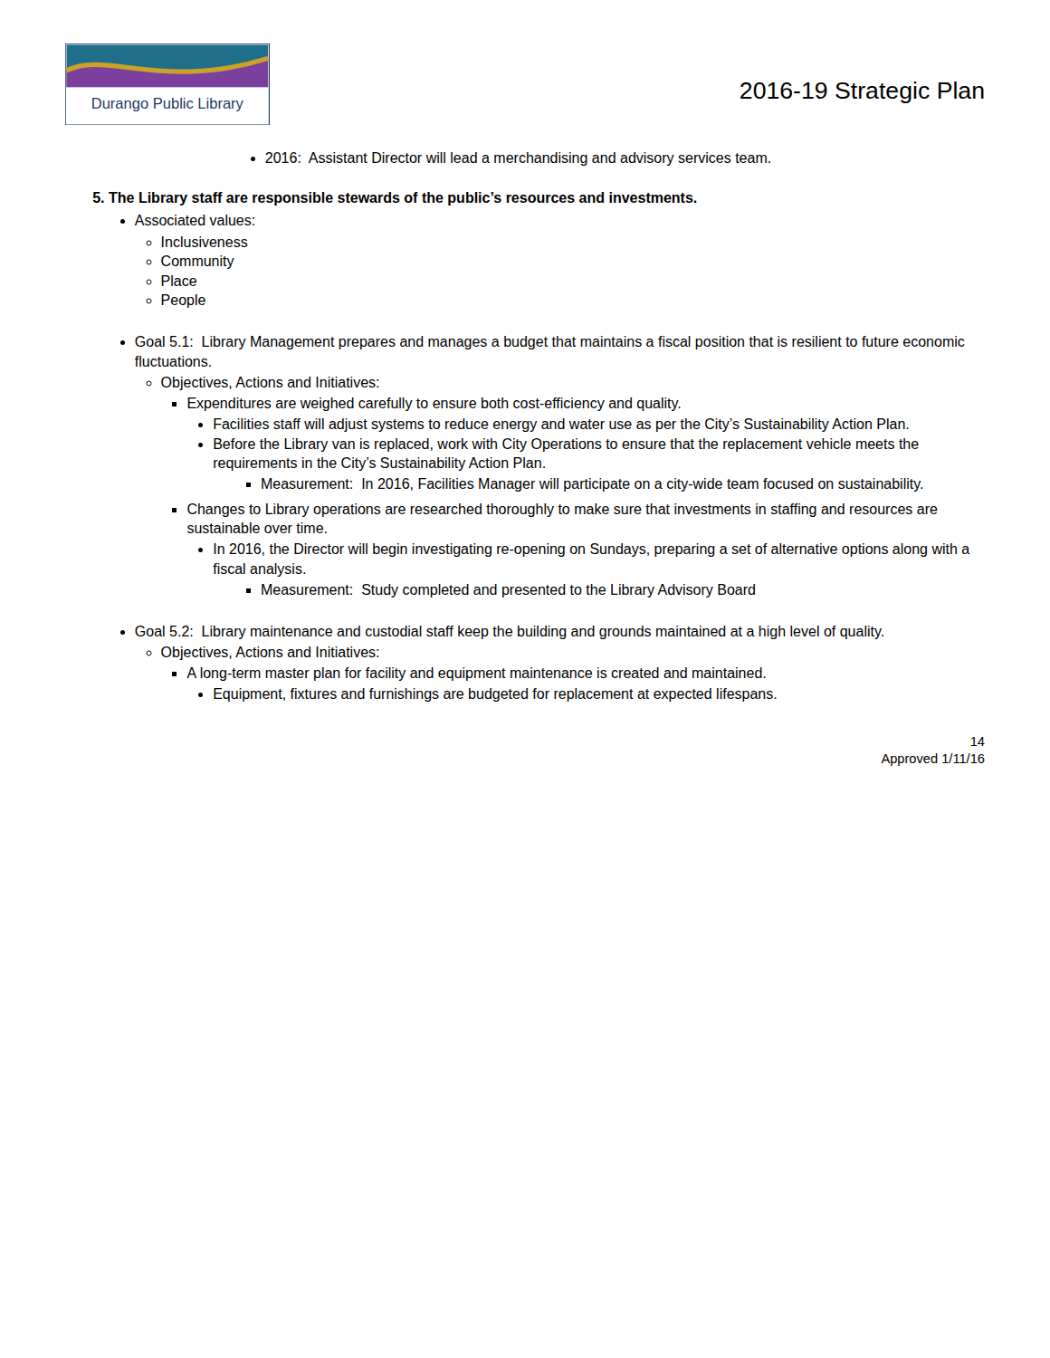Durango Public Library
2016-19 Strategic Plan
2016: Assistant Director will lead a merchandising and advisory services team.
The Library staff are responsible stewards of the public’s resources and investments.
Associated values:
Inclusiveness
Community
Place
People
Goal 5.1: Library Management prepares and manages a budget that maintains a fiscal position that is resilient to future economic fluctuations.
Objectives, Actions and Initiatives:
Expenditures are weighed carefully to ensure both cost-efficiency and quality.
Facilities staff will adjust systems to reduce energy and water use as per the City’s Sustainability Action Plan.
Before the Library van is replaced, work with City Operations to ensure that the replacement vehicle meets the requirements in the City’s Sustainability Action Plan.
Measurement: In 2016, Facilities Manager will participate on a city-wide team focused on sustainability.
Changes to Library operations are researched thoroughly to make sure that investments in staffing and resources are sustainable over time.
In 2016, the Director will begin investigating re-opening on Sundays, preparing a set of alternative options along with a fiscal analysis.
Measurement: Study completed and presented to the Library Advisory Board
Goal 5.2: Library maintenance and custodial staff keep the building and grounds maintained at a high level of quality.
Objectives, Actions and Initiatives:
A long-term master plan for facility and equipment maintenance is created and maintained.
Equipment, fixtures and furnishings are budgeted for replacement at expected lifespans.
14
Approved 1/11/16